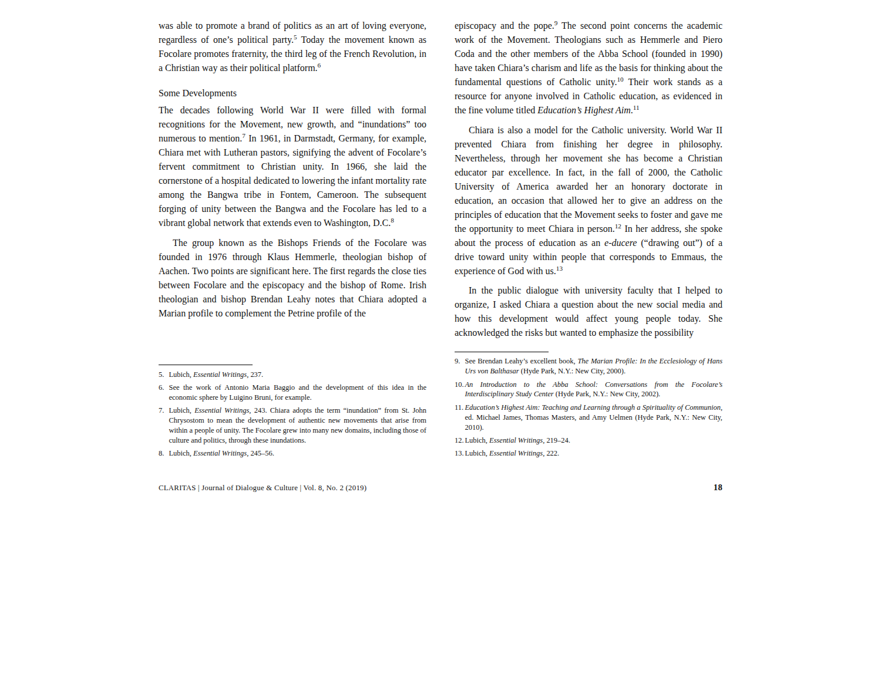was able to promote a brand of politics as an art of loving everyone, regardless of one’s political party.5 Today the movement known as Focolare promotes fraternity, the third leg of the French Revolution, in a Christian way as their political platform.6
Some Developments
The decades following World War II were filled with formal recognitions for the Movement, new growth, and “inundations” too numerous to mention.7 In 1961, in Darmstadt, Germany, for example, Chiara met with Lutheran pastors, signifying the advent of Focolare’s fervent commitment to Christian unity. In 1966, she laid the cornerstone of a hospital dedicated to lowering the infant mortality rate among the Bangwa tribe in Fontem, Cameroon. The subsequent forging of unity between the Bangwa and the Focolare has led to a vibrant global network that extends even to Washington, D.C.8
The group known as the Bishops Friends of the Focolare was founded in 1976 through Klaus Hemmerle, theologian bishop of Aachen. Two points are significant here. The first regards the close ties between Focolare and the episcopacy and the bishop of Rome. Irish theologian and bishop Brendan Leahy notes that Chiara adopted a Marian profile to complement the Petrine profile of the
5. Lubich, Essential Writings, 237.
6. See the work of Antonio Maria Baggio and the development of this idea in the economic sphere by Luigino Bruni, for example.
7. Lubich, Essential Writings, 243. Chiara adopts the term “inundation” from St. John Chrysostom to mean the development of authentic new movements that arise from within a people of unity. The Focolare grew into many new domains, including those of culture and politics, through these inundations.
8. Lubich, Essential Writings, 245–56.
episcopacy and the pope.9 The second point concerns the academic work of the Movement. Theologians such as Hemmerle and Piero Coda and the other members of the Abba School (founded in 1990) have taken Chiara’s charism and life as the basis for thinking about the fundamental questions of Catholic unity.10 Their work stands as a resource for anyone involved in Catholic education, as evidenced in the fine volume titled Education’s Highest Aim.11
Chiara is also a model for the Catholic university. World War II prevented Chiara from finishing her degree in philosophy. Nevertheless, through her movement she has become a Christian educator par excellence. In fact, in the fall of 2000, the Catholic University of America awarded her an honorary doctorate in education, an occasion that allowed her to give an address on the principles of education that the Movement seeks to foster and gave me the opportunity to meet Chiara in person.12 In her address, she spoke about the process of education as an e-ducere (“drawing out”) of a drive toward unity within people that corresponds to Emmaus, the experience of God with us.13
In the public dialogue with university faculty that I helped to organize, I asked Chiara a question about the new social media and how this development would affect young people today. She acknowledged the risks but wanted to emphasize the possibility
9. See Brendan Leahy’s excellent book, The Marian Profile: In the Ecclesiology of Hans Urs von Balthasar (Hyde Park, N.Y.: New City, 2000).
10. An Introduction to the Abba School: Conversations from the Focolare’s Interdisciplinary Study Center (Hyde Park, N.Y.: New City, 2002).
11. Education’s Highest Aim: Teaching and Learning through a Spirituality of Communion, ed. Michael James, Thomas Masters, and Amy Uelmen (Hyde Park, N.Y.: New City, 2010).
12. Lubich, Essential Writings, 219–24.
13. Lubich, Essential Writings, 222.
CLARITAS | Journal of Dialogue & Culture | Vol. 8, No. 2 (2019)
18